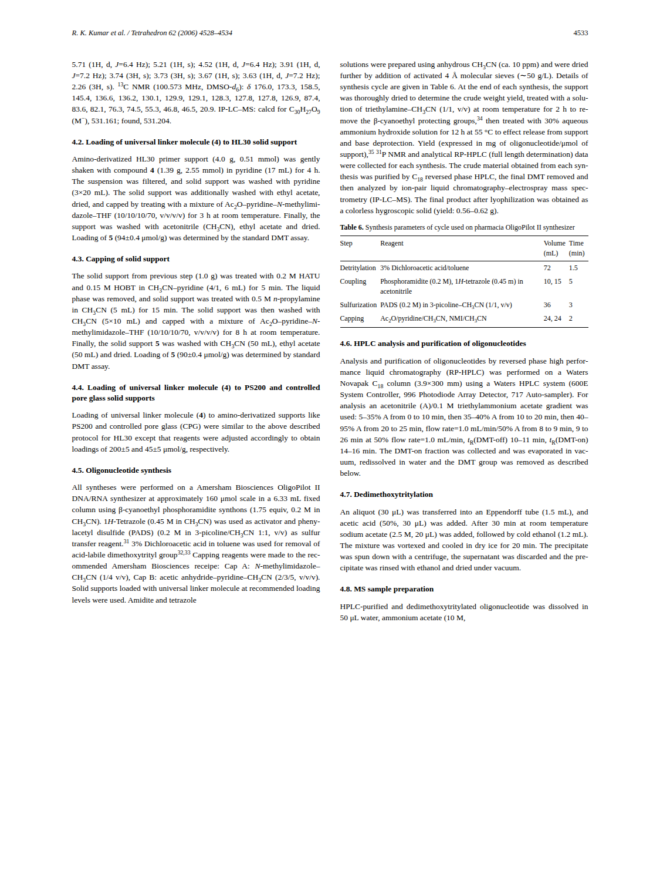R. K. Kumar et al. / Tetrahedron 62 (2006) 4528–4534 4533
5.71 (1H, d, J=6.4 Hz); 5.21 (1H, s); 4.52 (1H, d, J=6.4 Hz); 3.91 (1H, d, J=7.2 Hz); 3.74 (3H, s); 3.73 (3H, s); 3.67 (1H, s); 3.63 (1H, d, J=7.2 Hz); 2.26 (3H, s). 13C NMR (100.573 MHz, DMSO-d6): δ 176.0, 173.3, 158.5, 145.4, 136.6, 136.2, 130.1, 129.9, 129.1, 128.3, 127.8, 127.8, 126.9, 87.4, 83.6, 82.1, 76.3, 74.5, 55.3, 46.8, 46.5, 20.9. IP-LC–MS: calcd for C30H27O9 (M−), 531.161; found, 531.204.
4.2. Loading of universal linker molecule (4) to HL30 solid support
Amino-derivatized HL30 primer support (4.0 g, 0.51 mmol) was gently shaken with compound 4 (1.39 g, 2.55 mmol) in pyridine (17 mL) for 4 h. The suspension was filtered, and solid support was washed with pyridine (3×20 mL). The solid support was additionally washed with ethyl acetate, dried, and capped by treating with a mixture of Ac2O–pyridine–N-methylimidazole–THF (10/10/10/70, v/v/v/v) for 3 h at room temperature. Finally, the support was washed with acetonitrile (CH3CN), ethyl acetate and dried. Loading of 5 (94±0.4 μmol/g) was determined by the standard DMT assay.
4.3. Capping of solid support
The solid support from previous step (1.0 g) was treated with 0.2 M HATU and 0.15 M HOBT in CH3CN–pyridine (4/1, 6 mL) for 5 min. The liquid phase was removed, and solid support was treated with 0.5 M n-propylamine in CH3CN (5 mL) for 15 min. The solid support was then washed with CH3CN (5×10 mL) and capped with a mixture of Ac2O–pyridine–N-methylimidazole–THF (10/10/10/70, v/v/v/v) for 8 h at room temperature. Finally, the solid support 5 was washed with CH3CN (50 mL), ethyl acetate (50 mL) and dried. Loading of 5 (90±0.4 μmol/g) was determined by standard DMT assay.
4.4. Loading of universal linker molecule (4) to PS200 and controlled pore glass solid supports
Loading of universal linker molecule (4) to amino-derivatized supports like PS200 and controlled pore glass (CPG) were similar to the above described protocol for HL30 except that reagents were adjusted accordingly to obtain loadings of 200±5 and 45±5 μmol/g, respectively.
4.5. Oligonucleotide synthesis
All syntheses were performed on a Amersham Biosciences OligoPilot II DNA/RNA synthesizer at approximately 160 μmol scale in a 6.33 mL fixed column using β-cyanoethyl phosphoramidite synthons (1.75 equiv, 0.2 M in CH3CN). 1H-Tetrazole (0.45 M in CH3CN) was used as activator and phenylacetyl disulfide (PADS) (0.2 M in 3-picoline/CH3CN 1:1, v/v) as sulfur transfer reagent.31 3% Dichloroacetic acid in toluene was used for removal of acid-labile dimethoxytrityl group32,33 Capping reagents were made to the recommended Amersham Biosciences receipe: Cap A: N-methylimidazole–CH3CN (1/4 v/v), Cap B: acetic anhydride–pyridine–CH3CN (2/3/5, v/v/v). Solid supports loaded with universal linker molecule at recommended loading levels were used. Amidite and tetrazole
solutions were prepared using anhydrous CH3CN (ca. 10 ppm) and were dried further by addition of activated 4 Å molecular sieves (∼50 g/L). Details of synthesis cycle are given in Table 6. At the end of each synthesis, the support was thoroughly dried to determine the crude weight yield, treated with a solution of triethylamine–CH3CN (1/1, v/v) at room temperature for 2 h to remove the β-cyanoethyl protecting groups,34 then treated with 30% aqueous ammonium hydroxide solution for 12 h at 55 °C to effect release from support and base deprotection. Yield (expressed in mg of oligonucleotide/μmol of support),35 31P NMR and analytical RP-HPLC (full length determination) data were collected for each synthesis. The crude material obtained from each synthesis was purified by C18 reversed phase HPLC, the final DMT removed and then analyzed by ion-pair liquid chromatography–electrospray mass spectrometry (IP-LC–MS). The final product after lyophilization was obtained as a colorless hygroscopic solid (yield: 0.56–0.62 g).
Table 6. Synthesis parameters of cycle used on pharmacia OligoPilot II synthesizer
| Step | Reagent | Volume (mL) | Time (min) |
| --- | --- | --- | --- |
| Detritylation | 3% Dichloroacetic acid/toluene | 72 | 1.5 |
| Coupling | Phosphoramidite (0.2 M), 1 H -tetrazole (0.45 m) in acetonitrile | 10, 15 | 5 |
| Sulfurization | PADS (0.2 M) in 3-picoline–CH 3 CN (1/1, v/v) | 36 | 3 |
| Capping | Ac 2 O/pyridine/CH 3 CN, NMI/CH 3 CN | 24, 24 | 2 |
4.6. HPLC analysis and purification of oligonucleotides
Analysis and purification of oligonucleotides by reversed phase high performance liquid chromatography (RP-HPLC) was performed on a Waters Novapak C18 column (3.9×300 mm) using a Waters HPLC system (600E System Controller, 996 Photodiode Array Detector, 717 Auto-sampler). For analysis an acetonitrile (A)/0.1 M triethylammonium acetate gradient was used: 5–35% A from 0 to 10 min, then 35–40% A from 10 to 20 min, then 40–95% A from 20 to 25 min, flow rate=1.0 mL/min/50% A from 8 to 9 min, 9 to 26 min at 50% flow rate=1.0 mL/min, tR(DMT-off) 10–11 min, tR(DMT-on) 14–16 min. The DMT-on fraction was collected and was evaporated in vacuum, redissolved in water and the DMT group was removed as described below.
4.7. Dedimethoxytritylation
An aliquot (30 μL) was transferred into an Eppendorff tube (1.5 mL), and acetic acid (50%, 30 μL) was added. After 30 min at room temperature sodium acetate (2.5 M, 20 μL) was added, followed by cold ethanol (1.2 mL). The mixture was vortexed and cooled in dry ice for 20 min. The precipitate was spun down with a centrifuge, the supernatant was discarded and the precipitate was rinsed with ethanol and dried under vacuum.
4.8. MS sample preparation
HPLC-purified and dedimethoxytritylated oligonucleotide was dissolved in 50 μL water, ammonium acetate (10 M,